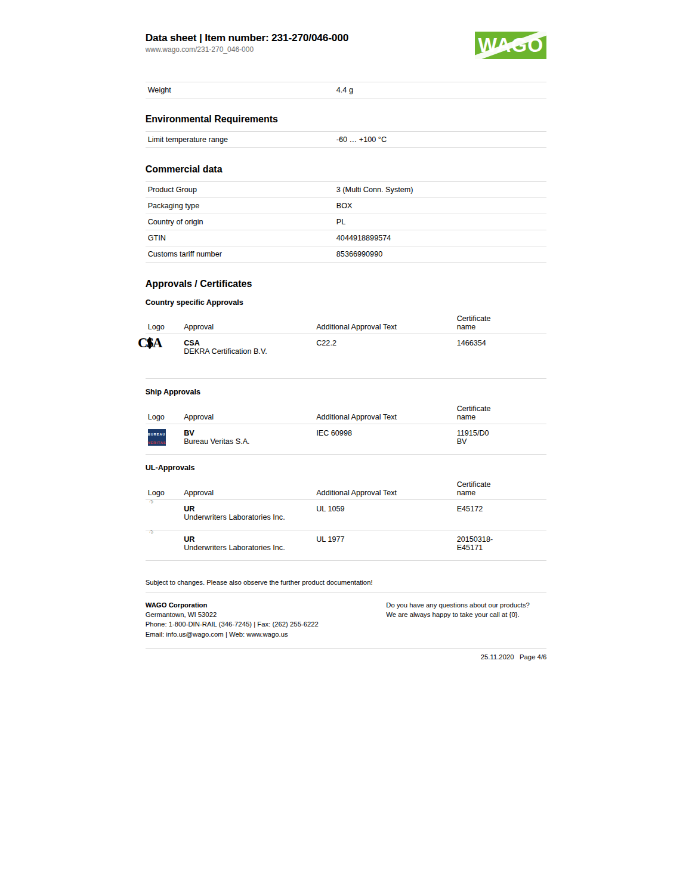Data sheet | Item number: 231-270/046-000
www.wago.com/231-270_046-000
WAGO
| Weight | 4.4 g |
Environmental Requirements
| Limit temperature range | -60 … +100 °C |
Commercial data
| Product Group | 3 (Multi Conn. System) |
| Packaging type | BOX |
| Country of origin | PL |
| GTIN | 4044918899574 |
| Customs tariff number | 85366990990 |
Approvals / Certificates
Country specific Approvals
| Logo | Approval | Additional Approval Text | Certificate name |
| --- | --- | --- | --- |
| | CSA DEKRA Certification B.V. | C22.2 | 1466354 |
Ship Approvals
| Logo | Approval | Additional Approval Text | Certificate name |
| --- | --- | --- | --- |
| BUREAU VERITAS | BV Bureau Veritas S.A. | IEC 60998 | 11915/D0 BV |
UL-Approvals
| Logo | Approval | Additional Approval Text | Certificate name |
| --- | --- | --- | --- |
| ® | UR Underwriters Laboratories Inc. | UL 1059 | E45172 |
| ® | UR Underwriters Laboratories Inc. | UL 1977 | 20150318- E45171 |
Subject to changes. Please also observe the further product documentation!
WAGO Corporation
Germantown, WI 53022
Phone: 1-800-DIN-RAIL (346-7245) | Fax: (262) 255-6222
Email: info.us@wago.com | Web: www.wago.us
Do you have any questions about our products?
We are always happy to take your call at {0}.
25.11.2020 Page 4/6